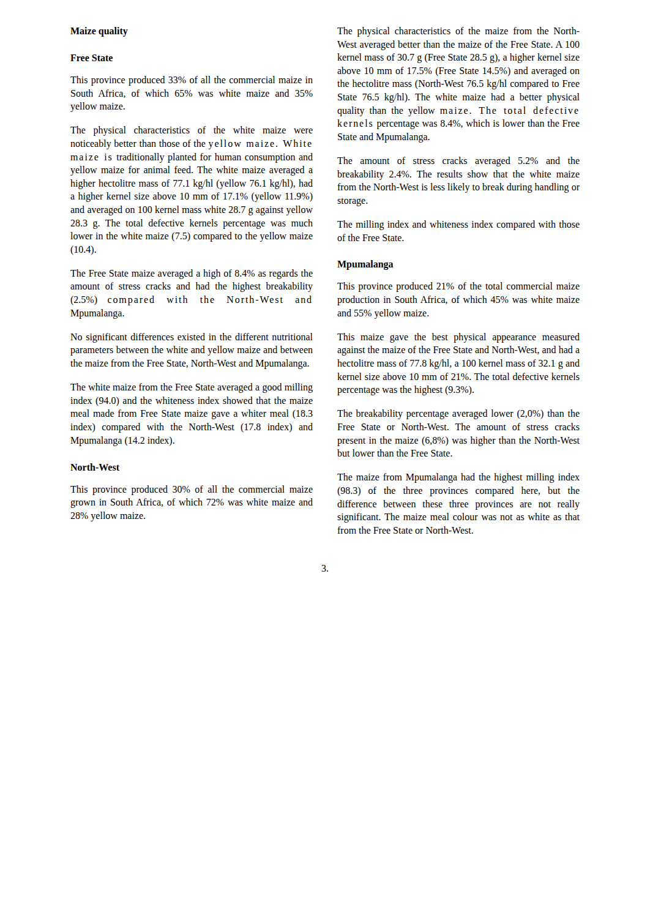Maize quality
Free State
This province produced 33% of all the commercial maize in South Africa, of which 65% was white maize and 35% yellow maize.
The physical characteristics of the white maize were noticeably better than those of the yellow maize. White maize is traditionally planted for human consumption and yellow maize for animal feed. The white maize averaged a higher hectolitre mass of 77.1 kg/hl (yellow 76.1 kg/hl), had a higher kernel size above 10 mm of 17.1% (yellow 11.9%) and averaged on 100 kernel mass white 28.7 g against yellow 28.3 g. The total defective kernels percentage was much lower in the white maize (7.5) compared to the yellow maize (10.4).
The Free State maize averaged a high of 8.4% as regards the amount of stress cracks and had the highest breakability (2.5%) compared with the North-West and Mpumalanga.
No significant differences existed in the different nutritional parameters between the white and yellow maize and between the maize from the Free State, North-West and Mpumalanga.
The white maize from the Free State averaged a good milling index (94.0) and the whiteness index showed that the maize meal made from Free State maize gave a whiter meal (18.3 index) compared with the North-West (17.8 index) and Mpumalanga (14.2 index).
North-West
This province produced 30% of all the commercial maize grown in South Africa, of which 72% was white maize and 28% yellow maize.
The physical characteristics of the maize from the North-West averaged better than the maize of the Free State. A 100 kernel mass of 30.7 g (Free State 28.5 g), a higher kernel size above 10 mm of 17.5% (Free State 14.5%) and averaged on the hectolitre mass (North-West 76.5 kg/hl compared to Free State 76.5 kg/hl). The white maize had a better physical quality than the yellow maize. The total defective kernels percentage was 8.4%, which is lower than the Free State and Mpumalanga.
The amount of stress cracks averaged 5.2% and the breakability 2.4%. The results show that the white maize from the North-West is less likely to break during handling or storage.
The milling index and whiteness index compared with those of the Free State.
Mpumalanga
This province produced 21% of the total commercial maize production in South Africa, of which 45% was white maize and 55% yellow maize.
This maize gave the best physical appearance measured against the maize of the Free State and North-West, and had a hectolitre mass of 77.8 kg/hl, a 100 kernel mass of 32.1 g and kernel size above 10 mm of 21%. The total defective kernels percentage was the highest (9.3%).
The breakability percentage averaged lower (2,0%) than the Free State or North-West. The amount of stress cracks present in the maize (6,8%) was higher than the North-West but lower than the Free State.
The maize from Mpumalanga had the highest milling index (98.3) of the three provinces compared here, but the difference between these three provinces are not really significant. The maize meal colour was not as white as that from the Free State or North-West.
3.